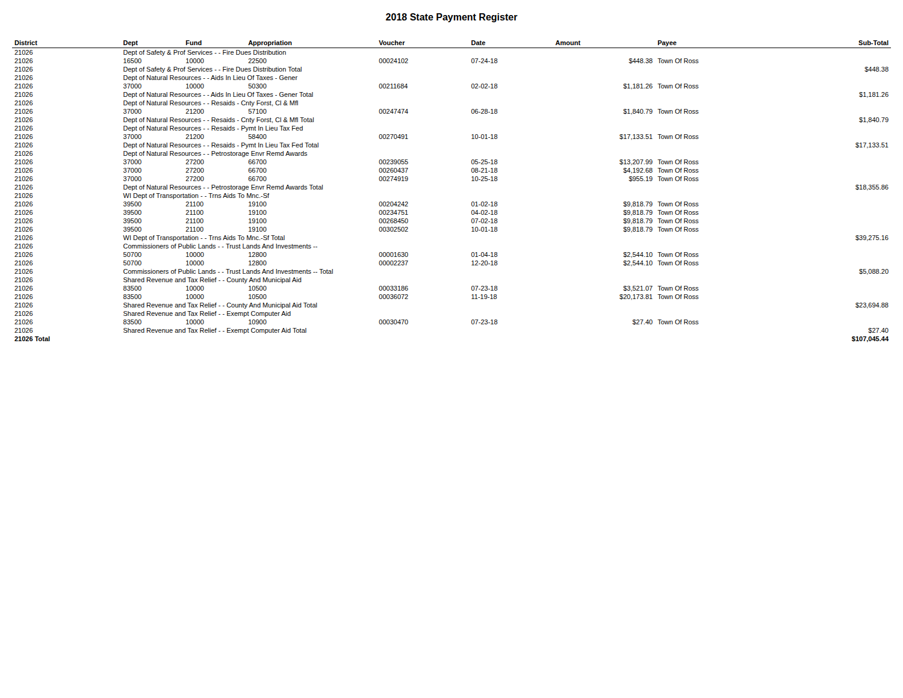2018 State Payment Register
| District | Dept | Fund | Appropriation | Voucher | Date | Amount | Payee | Sub-Total |
| --- | --- | --- | --- | --- | --- | --- | --- | --- |
| 21026 | Dept of Safety & Prof Services - - Fire Dues Distribution | |
| 21026 | 16500 | 10000 | 22500 | 00024102 | 07-24-18 | $448.38 | Town Of Ross | |
| 21026 | Dept of Safety & Prof Services - - Fire Dues Distribution Total | $448.38 |
| 21026 | Dept of Natural Resources - - Aids In Lieu Of Taxes - Gener | |
| 21026 | 37000 | 10000 | 50300 | 00211684 | 02-02-18 | $1,181.26 | Town Of Ross | |
| 21026 | Dept of Natural Resources - - Aids In Lieu Of Taxes - Gener Total | $1,181.26 |
| 21026 | Dept of Natural Resources - - Resaids - Cnty Forst, Cl & Mfl | |
| 21026 | 37000 | 21200 | 57100 | 00247474 | 06-28-18 | $1,840.79 | Town Of Ross | |
| 21026 | Dept of Natural Resources - - Resaids - Cnty Forst, Cl & Mfl Total | $1,840.79 |
| 21026 | Dept of Natural Resources - - Resaids - Pymt In Lieu Tax Fed | |
| 21026 | 37000 | 21200 | 58400 | 00270491 | 10-01-18 | $17,133.51 | Town Of Ross | |
| 21026 | Dept of Natural Resources - - Resaids - Pymt In Lieu Tax Fed Total | $17,133.51 |
| 21026 | Dept of Natural Resources - - Petrostorage Envr Remd Awards | |
| 21026 | 37000 | 27200 | 66700 | 00239055 | 05-25-18 | $13,207.99 | Town Of Ross | |
| 21026 | 37000 | 27200 | 66700 | 00260437 | 08-21-18 | $4,192.68 | Town Of Ross | |
| 21026 | 37000 | 27200 | 66700 | 00274919 | 10-25-18 | $955.19 | Town Of Ross | |
| 21026 | Dept of Natural Resources - - Petrostorage Envr Remd Awards Total | $18,355.86 |
| 21026 | WI Dept of Transportation - - Trns Aids To Mnc.-Sf | |
| 21026 | 39500 | 21100 | 19100 | 00204242 | 01-02-18 | $9,818.79 | Town Of Ross | |
| 21026 | 39500 | 21100 | 19100 | 00234751 | 04-02-18 | $9,818.79 | Town Of Ross | |
| 21026 | 39500 | 21100 | 19100 | 00268450 | 07-02-18 | $9,818.79 | Town Of Ross | |
| 21026 | 39500 | 21100 | 19100 | 00302502 | 10-01-18 | $9,818.79 | Town Of Ross | |
| 21026 | WI Dept of Transportation - - Trns Aids To Mnc.-Sf Total | $39,275.16 |
| 21026 | Commissioners of Public Lands - - Trust Lands And Investments -- | |
| 21026 | 50700 | 10000 | 12800 | 00001630 | 01-04-18 | $2,544.10 | Town Of Ross | |
| 21026 | 50700 | 10000 | 12800 | 00002237 | 12-20-18 | $2,544.10 | Town Of Ross | |
| 21026 | Commissioners of Public Lands - - Trust Lands And Investments -- Total | $5,088.20 |
| 21026 | Shared Revenue and Tax Relief - - County And Municipal Aid | |
| 21026 | 83500 | 10000 | 10500 | 00033186 | 07-23-18 | $3,521.07 | Town Of Ross | |
| 21026 | 83500 | 10000 | 10500 | 00036072 | 11-19-18 | $20,173.81 | Town Of Ross | |
| 21026 | Shared Revenue and Tax Relief - - County And Municipal Aid Total | $23,694.88 |
| 21026 | Shared Revenue and Tax Relief - - Exempt Computer Aid | |
| 21026 | 83500 | 10000 | 10900 | 00030470 | 07-23-18 | $27.40 | Town Of Ross | |
| 21026 | Shared Revenue and Tax Relief - - Exempt Computer Aid Total | $27.40 |
| 21026 Total | | $107,045.44 |